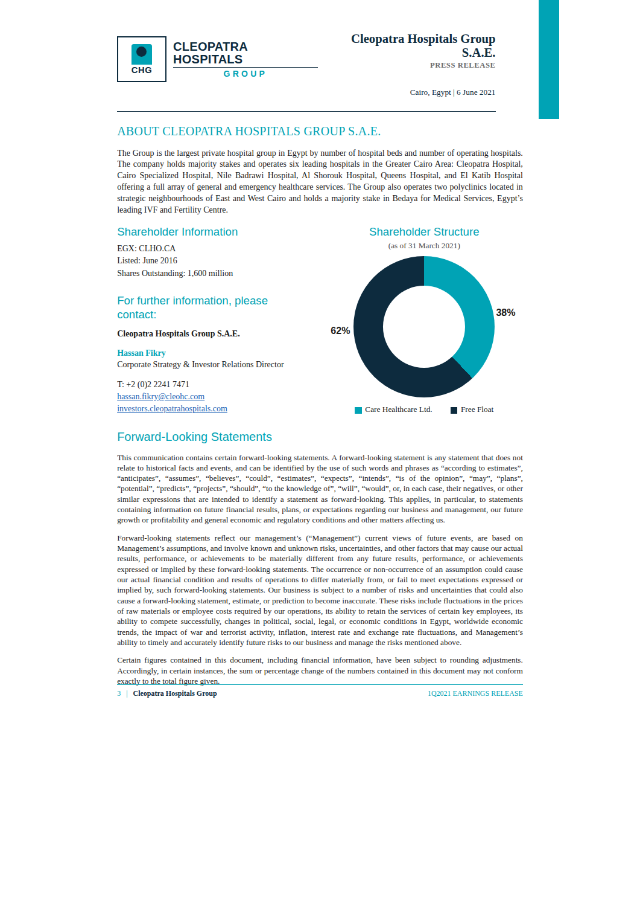CHG
CLEOPATRA HOSPITALS
GROUP
Cleopatra Hospitals Group S.A.E.
PRESS RELEASE
Cairo, Egypt | 6 June 2021
ABOUT CLEOPATRA HOSPITALS GROUP S.A.E.
The Group is the largest private hospital group in Egypt by number of hospital beds and number of operating hospitals. The company holds majority stakes and operates six leading hospitals in the Greater Cairo Area: Cleopatra Hospital, Cairo Specialized Hospital, Nile Badrawi Hospital, Al Shorouk Hospital, Queens Hospital, and El Katib Hospital offering a full array of general and emergency healthcare services. The Group also operates two polyclinics located in strategic neighbourhoods of East and West Cairo and holds a majority stake in Bedaya for Medical Services, Egypt’s leading IVF and Fertility Centre.
Shareholder Information
EGX: CLHO.CA
Listed: June 2016
Shares Outstanding: 1,600 million
For further information, please
contact:
Cleopatra Hospitals Group S.A.E.
Hassan Fikry
Corporate Strategy & Investor Relations Director
T: +2 (0)2 2241 7471
hassan.fikry@cleohc.com
investors.cleopatrahospitals.com
Shareholder Structure
(as of 31 March 2021)
38%
62%
Care Healthcare Ltd.
Free Float
Forward-Looking Statements
This communication contains certain forward-looking statements. A forward-looking statement is any statement that does not relate to historical facts and events, and can be identified by the use of such words and phrases as “according to estimates”, “anticipates”, “assumes”, “believes”, “could”, “estimates”, “expects”, “intends”, “is of the opinion”, “may”, “plans”, “potential”, “predicts”, “projects”, “should”, “to the knowledge of”, “will”, “would”, or, in each case, their negatives, or other similar expressions that are intended to identify a statement as forward-looking. This applies, in particular, to statements containing information on future financial results, plans, or expectations regarding our business and management, our future growth or profitability and general economic and regulatory conditions and other matters affecting us.
Forward-looking statements reflect our management’s (“Management”) current views of future events, are based on Management’s assumptions, and involve known and unknown risks, uncertainties, and other factors that may cause our actual results, performance, or achievements to be materially different from any future results, performance, or achievements expressed or implied by these forward-looking statements. The occurrence or non-occurrence of an assumption could cause our actual financial condition and results of operations to differ materially from, or fail to meet expectations expressed or implied by, such forward-looking statements. Our business is subject to a number of risks and uncertainties that could also cause a forward-looking statement, estimate, or prediction to become inaccurate. These risks include fluctuations in the prices of raw materials or employee costs required by our operations, its ability to retain the services of certain key employees, its ability to compete successfully, changes in political, social, legal, or economic conditions in Egypt, worldwide economic trends, the impact of war and terrorist activity, inflation, interest rate and exchange rate fluctuations, and Management’s ability to timely and accurately identify future risks to our business and manage the risks mentioned above.
Certain figures contained in this document, including financial information, have been subject to rounding adjustments. Accordingly, in certain instances, the sum or percentage change of the numbers contained in this document may not conform exactly to the total figure given.
3 | Cleopatra Hospitals Group
1Q2021 EARNINGS RELEASE